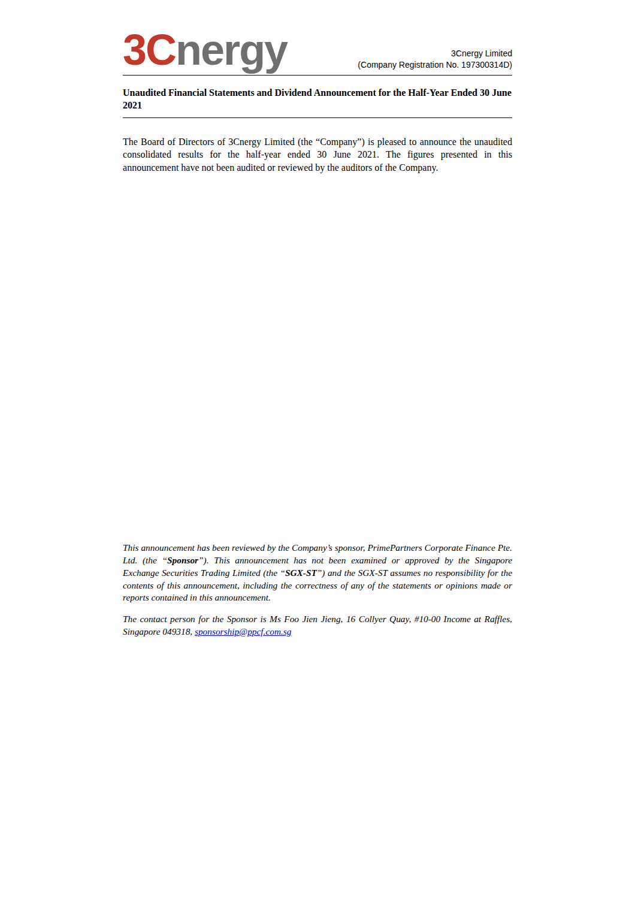3 Cnergy
3Cnergy Limited
(Company Registration No. 197300314D)
Unaudited Financial Statements and Dividend Announcement for the Half-Year Ended 30 June 2021
The Board of Directors of 3Cnergy Limited (the “Company”) is pleased to announce the unaudited consolidated results for the half-year ended 30 June 2021. The figures presented in this announcement have not been audited or reviewed by the auditors of the Company.
This announcement has been reviewed by the Company’s sponsor, PrimePartners Corporate Finance Pte. Ltd. (the “Sponsor”). This announcement has not been examined or approved by the Singapore Exchange Securities Trading Limited (the “SGX-ST”) and the SGX-ST assumes no responsibility for the contents of this announcement, including the correctness of any of the statements or opinions made or reports contained in this announcement.
The contact person for the Sponsor is Ms Foo Jien Jieng, 16 Collyer Quay, #10-00 Income at Raffles, Singapore 049318, sponsorship@ppcf.com.sg